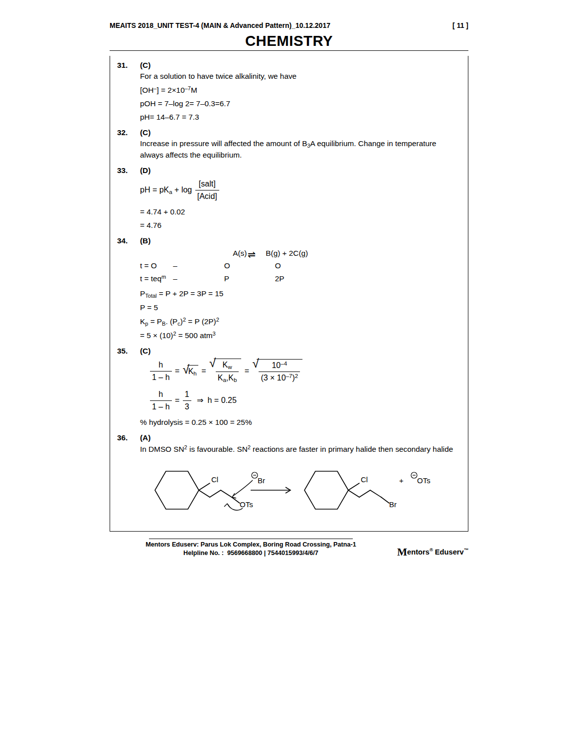MEAITS 2018_UNIT TEST-4 (MAIN & Advanced Pattern)_10.12.2017
[ 11 ]
CHEMISTRY
31.
(C)
For a solution to have twice alkalinity, we have
[OH–] = 2×10–7M
pOH = 7–log 2= 7–0.3=6.7
pH= 14–6.7 = 7.3
32.
(C)
Increase in pressure will affected the amount of B3A equilibrium. Change in temperature always affects the equilibrium.
33.
(D)
pH = pKa + log [salt] [Acid]
= 4.74 + 0.02
= 4.76
34.
(B)
| | A(s) B(g) + 2C(g) |
| t = O | – | O | O |
| t = teq m | – | P | 2P |
PTotal = P + 2P = 3P = 15
P = 5
Kp = PB. (Pc)2 = P (2P)2
= 5 × (10)2 = 500 atm3
35.
(C)
h 1 – h = Kh = Kw Ka,Kb = 10–4 (3 × 10–7)2
h 1 – h = 1 3 ⇒ h = 0.25
% hydrolysis = 0.25 × 100 = 25%
36.
(A)
In DMSO SN2 is favourable. SN2 reactions are faster in primary halide then secondary halide
Cl OTs Cl Br + OTs Br
Mentors Eduserv: Parus Lok Complex, Boring Road Crossing, Patna-1
Helpline No. : 9569668800 | 7544015993/4/6/7
Mentors® Eduserv™